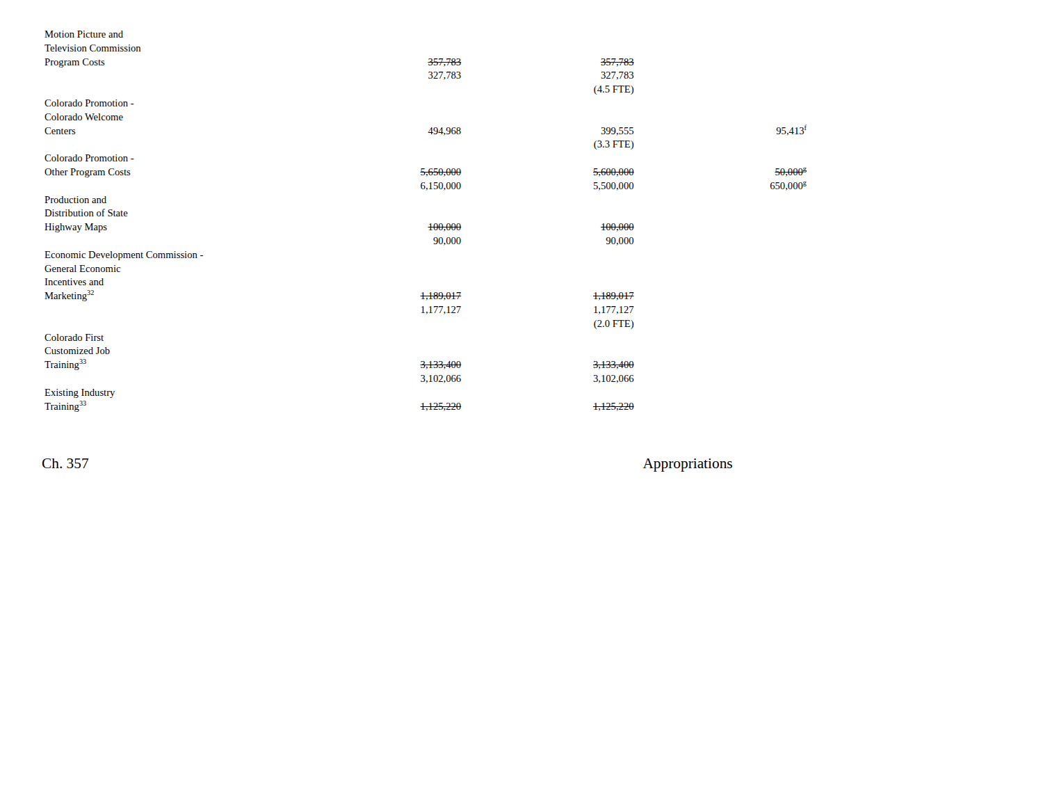| Motion Picture and | | | | |
| Television Commission | | | | |
| Program Costs | 357,783 | 357,783 | | |
| | 327,783 | 327,783 | | |
| | | (4.5 FTE) | | |
| Colorado Promotion - | | | | |
| Colorado Welcome | | | | |
| Centers | 494,968 | 399,555 | 95,413 f | |
| | | (3.3 FTE) | | |
| Colorado Promotion - | | | | |
| Other Program Costs | 5,650,000 | 5,600,000 | 50,000 g | |
| | 6,150,000 | 5,500,000 | 650,000 g | |
| Production and | | | | |
| Distribution of State | | | | |
| Highway Maps | 100,000 | 100,000 | | |
| | 90,000 | 90,000 | | |
| Economic Development Commission - | | | |
| General Economic | | | | |
| Incentives and | | | | |
| Marketing 32 | 1,189,017 | 1,189,017 | | |
| | 1,177,127 | 1,177,127 | | |
| | | (2.0 FTE) | | |
| Colorado First | | | | |
| Customized Job | | | | |
| Training 33 | 3,133,400 | 3,133,400 | | |
| | 3,102,066 | 3,102,066 | | |
| Existing Industry | | | | |
| Training 33 | 1,125,220 | 1,125,220 | | |
Ch. 357
Appropriations